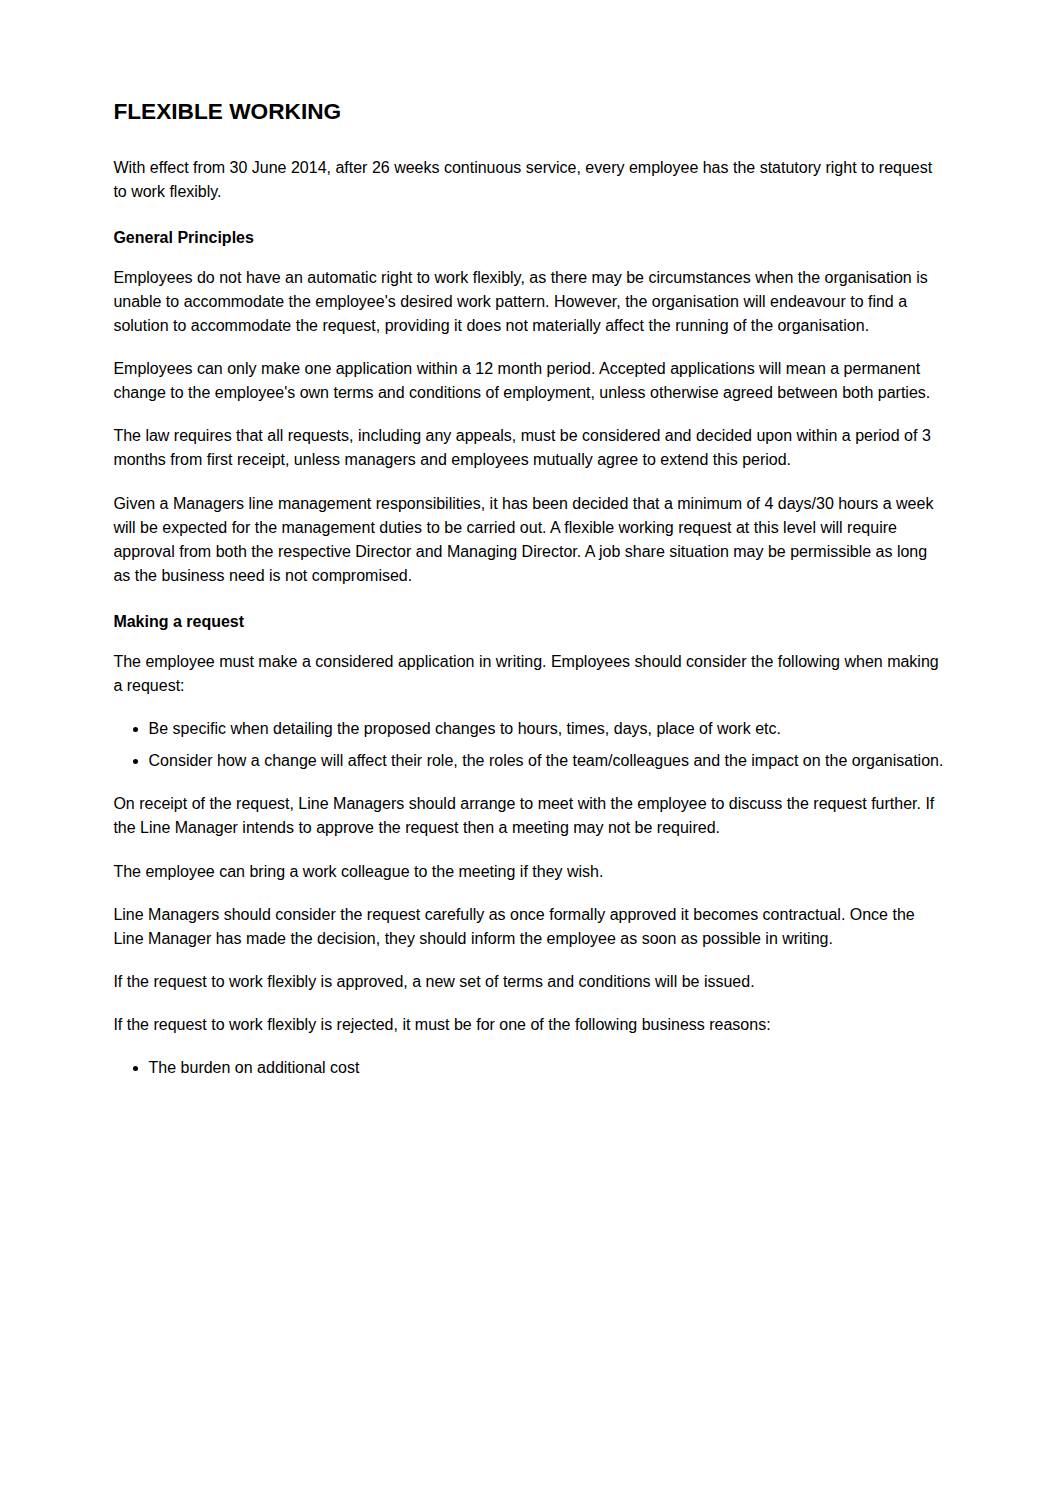FLEXIBLE WORKING
With effect from 30 June 2014, after 26 weeks continuous service, every employee has the statutory right to request to work flexibly.
General Principles
Employees do not have an automatic right to work flexibly, as there may be circumstances when the organisation is unable to accommodate the employee's desired work pattern. However, the organisation will endeavour to find a solution to accommodate the request, providing it does not materially affect the running of the organisation.
Employees can only make one application within a 12 month period. Accepted applications will mean a permanent change to the employee's own terms and conditions of employment, unless otherwise agreed between both parties.
The law requires that all requests, including any appeals, must be considered and decided upon within a period of 3 months from first receipt, unless managers and employees mutually agree to extend this period.
Given a Managers line management responsibilities, it has been decided that a minimum of 4 days/30 hours a week will be expected for the management duties to be carried out. A flexible working request at this level will require approval from both the respective Director and Managing Director. A job share situation may be permissible as long as the business need is not compromised.
Making a request
The employee must make a considered application in writing. Employees should consider the following when making a request:
Be specific when detailing the proposed changes to hours, times, days, place of work etc.
Consider how a change will affect their role, the roles of the team/colleagues and the impact on the organisation.
On receipt of the request, Line Managers should arrange to meet with the employee to discuss the request further. If the Line Manager intends to approve the request then a meeting may not be required.
The employee can bring a work colleague to the meeting if they wish.
Line Managers should consider the request carefully as once formally approved it becomes contractual. Once the Line Manager has made the decision, they should inform the employee as soon as possible in writing.
If the request to work flexibly is approved, a new set of terms and conditions will be issued.
If the request to work flexibly is rejected, it must be for one of the following business reasons:
The burden on additional cost